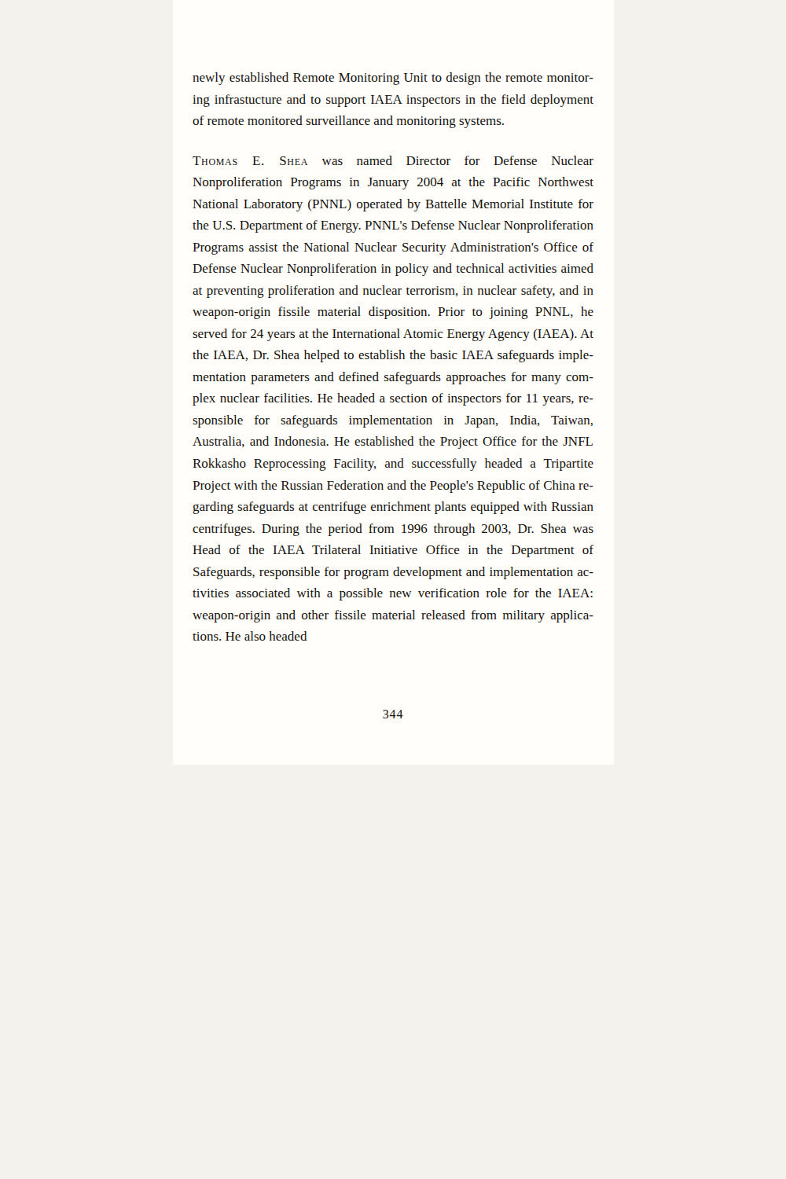newly established Remote Monitoring Unit to design the remote monitoring infrastucture and to support IAEA inspectors in the field deployment of remote monitored surveillance and monitoring systems.
Thomas E. Shea was named Director for Defense Nuclear Nonproliferation Programs in January 2004 at the Pacific Northwest National Laboratory (PNNL) operated by Battelle Memorial Institute for the U.S. Department of Energy. PNNL's Defense Nuclear Nonproliferation Programs assist the National Nuclear Security Administration's Office of Defense Nuclear Nonproliferation in policy and technical activities aimed at preventing proliferation and nuclear terrorism, in nuclear safety, and in weapon-origin fissile material disposition. Prior to joining PNNL, he served for 24 years at the International Atomic Energy Agency (IAEA). At the IAEA, Dr. Shea helped to establish the basic IAEA safeguards implementation parameters and defined safeguards approaches for many complex nuclear facilities. He headed a section of inspectors for 11 years, responsible for safeguards implementation in Japan, India, Taiwan, Australia, and Indonesia. He established the Project Office for the JNFL Rokkasho Reprocessing Facility, and successfully headed a Tripartite Project with the Russian Federation and the People's Republic of China regarding safeguards at centrifuge enrichment plants equipped with Russian centrifuges. During the period from 1996 through 2003, Dr. Shea was Head of the IAEA Trilateral Initiative Office in the Department of Safeguards, responsible for program development and implementation activities associated with a possible new verification role for the IAEA: weapon-origin and other fissile material released from military applications. He also headed
344